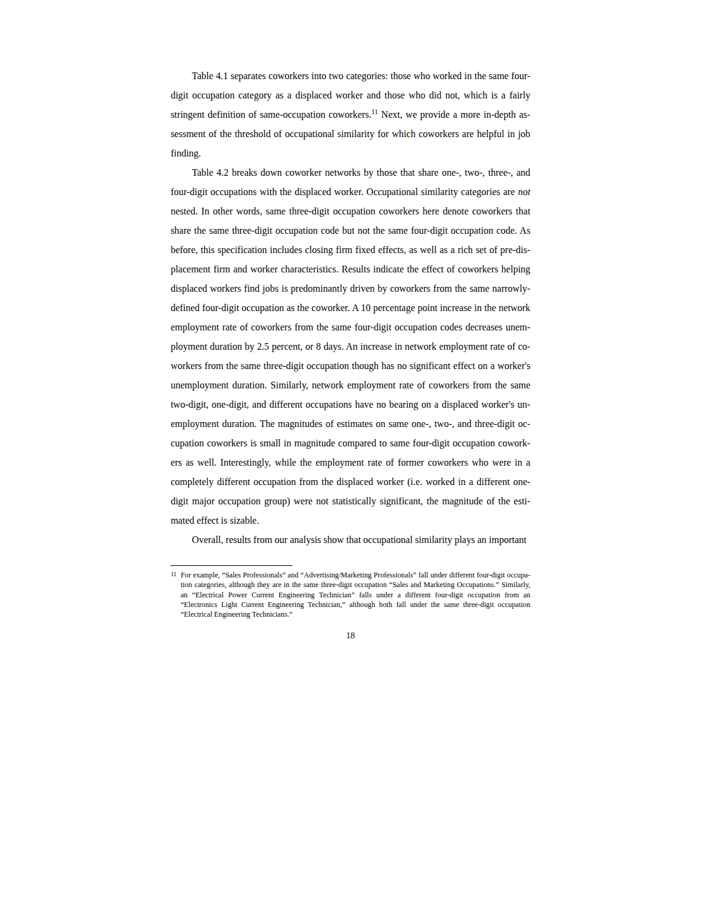Table 4.1 separates coworkers into two categories: those who worked in the same four-digit occupation category as a displaced worker and those who did not, which is a fairly stringent definition of same-occupation coworkers.11 Next, we provide a more in-depth assessment of the threshold of occupational similarity for which coworkers are helpful in job finding.
Table 4.2 breaks down coworker networks by those that share one-, two-, three-, and four-digit occupations with the displaced worker. Occupational similarity categories are not nested. In other words, same three-digit occupation coworkers here denote coworkers that share the same three-digit occupation code but not the same four-digit occupation code. As before, this specification includes closing firm fixed effects, as well as a rich set of pre-displacement firm and worker characteristics. Results indicate the effect of coworkers helping displaced workers find jobs is predominantly driven by coworkers from the same narrowly-defined four-digit occupation as the coworker. A 10 percentage point increase in the network employment rate of coworkers from the same four-digit occupation codes decreases unemployment duration by 2.5 percent, or 8 days. An increase in network employment rate of coworkers from the same three-digit occupation though has no significant effect on a worker's unemployment duration. Similarly, network employment rate of coworkers from the same two-digit, one-digit, and different occupations have no bearing on a displaced worker's unemployment duration. The magnitudes of estimates on same one-, two-, and three-digit occupation coworkers is small in magnitude compared to same four-digit occupation coworkers as well. Interestingly, while the employment rate of former coworkers who were in a completely different occupation from the displaced worker (i.e. worked in a different one-digit major occupation group) were not statistically significant, the magnitude of the estimated effect is sizable.
Overall, results from our analysis show that occupational similarity plays an important
11 For example, “Sales Professionals” and “Advertising/Marketing Professionals” fall under different four-digit occupation categories, although they are in the same three-digit occupation “Sales and Marketing Occupations.” Similarly, an “Electrical Power Current Engineering Technician” falls under a different four-digit occupation from an “Electronics Light Current Engineering Technician,” although both fall under the same three-digit occupation “Electrical Engineering Technicians.”
18